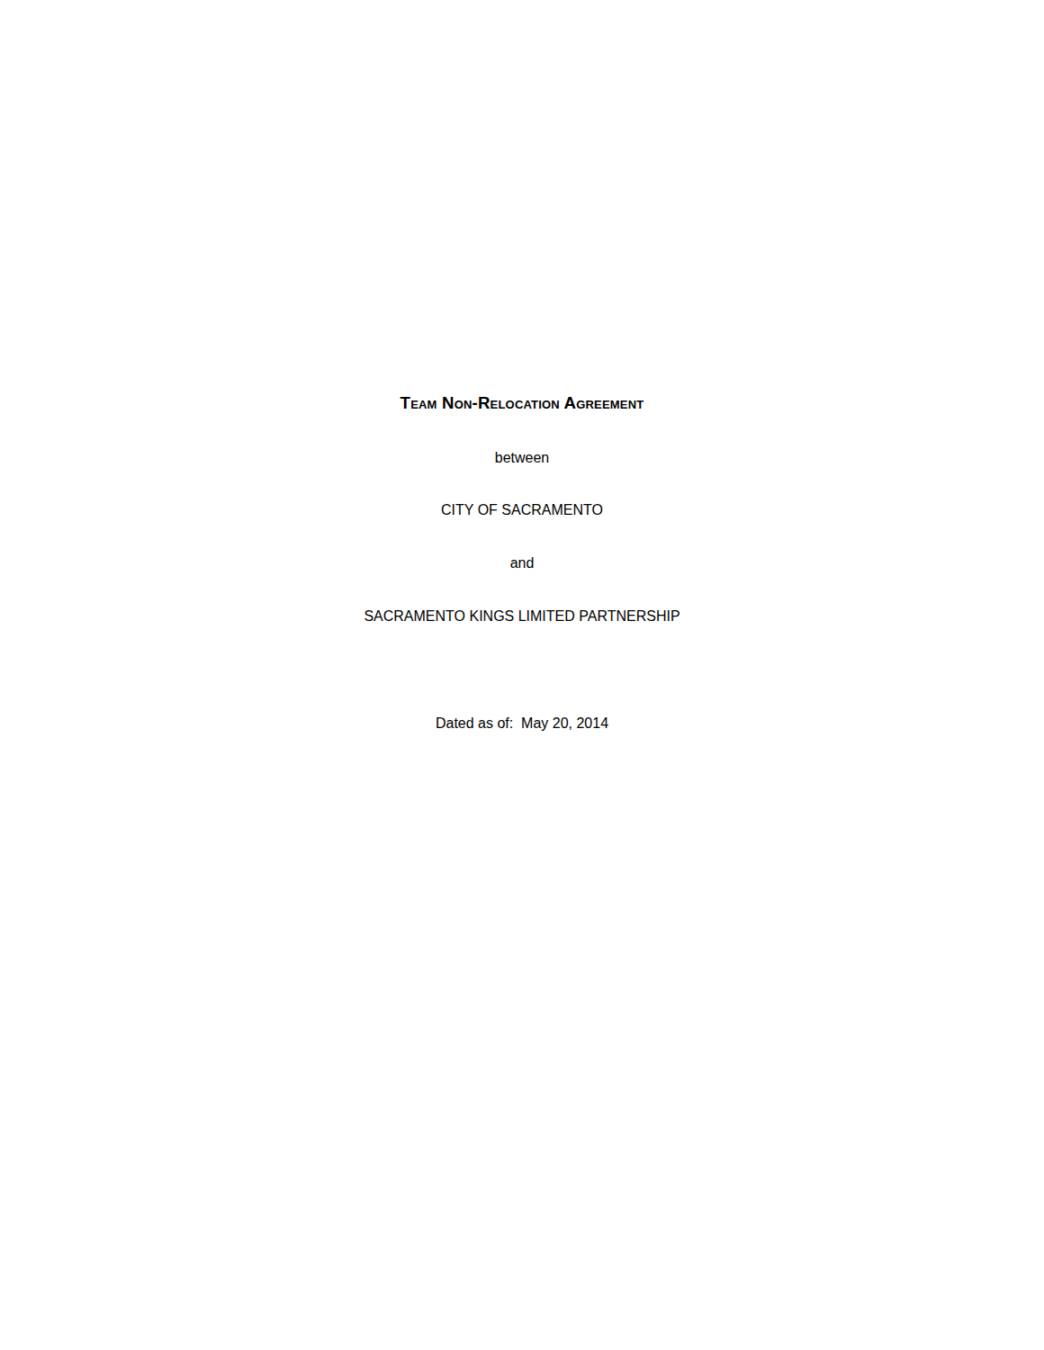Team Non-Relocation Agreement
between
CITY OF SACRAMENTO
and
SACRAMENTO KINGS LIMITED PARTNERSHIP
Dated as of: May 20, 2014